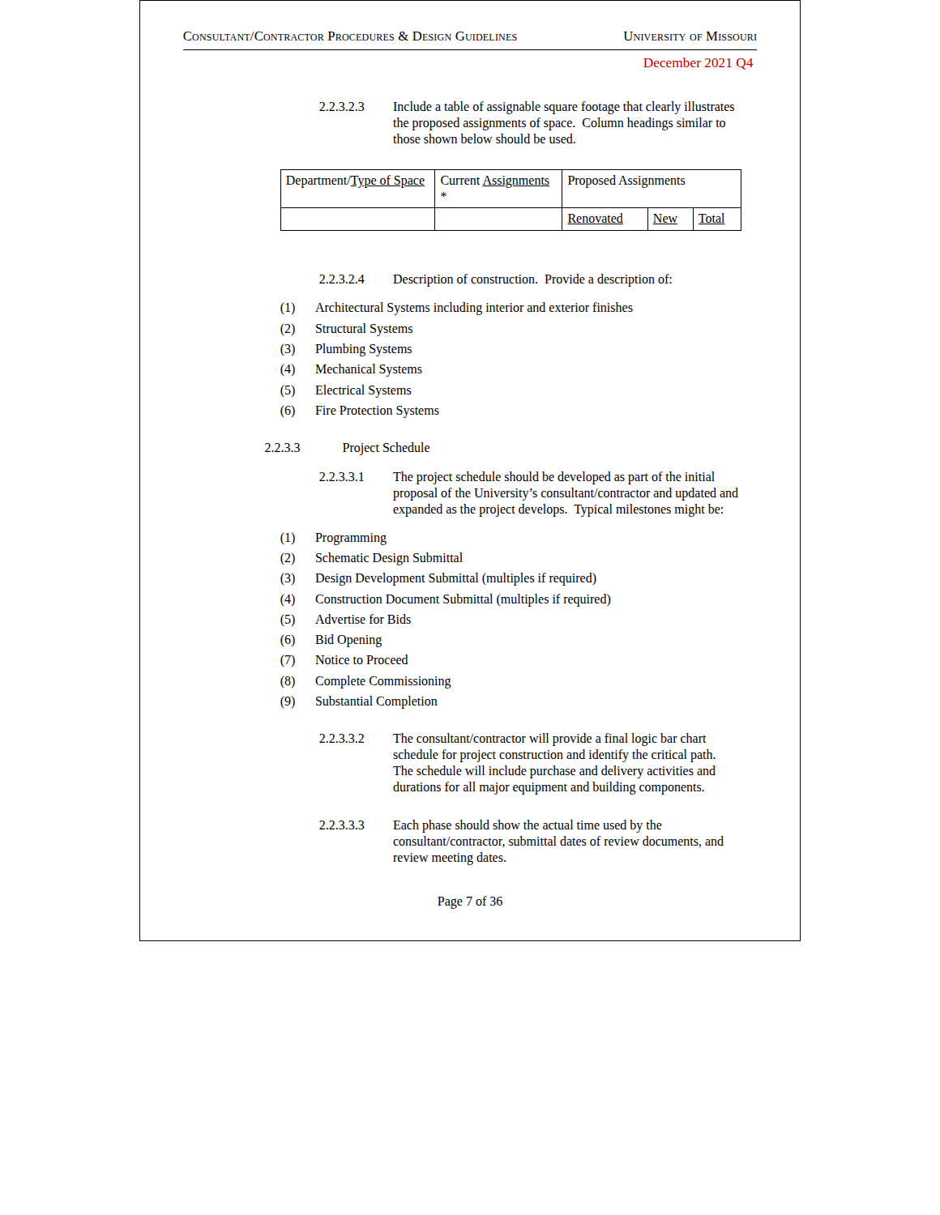Consultant/Contractor Procedures & Design Guidelines University of Missouri
December 2021 Q4
2.2.3.2.3
Include a table of assignable square footage that clearly illustrates the proposed assignments of space. Column headings similar to those shown below should be used.
| Department/ Type of Space | Current Assignments * | Proposed Assignments |
| | | Renovated | New | Total |
2.2.3.2.4
Description of construction. Provide a description of:
(1) Architectural Systems including interior and exterior finishes
(2) Structural Systems
(3) Plumbing Systems
(4) Mechanical Systems
(5) Electrical Systems
(6) Fire Protection Systems
2.2.3.3
Project Schedule
2.2.3.3.1
The project schedule should be developed as part of the initial proposal of the University’s consultant/contractor and updated and expanded as the project develops. Typical milestones might be:
(1) Programming
(2) Schematic Design Submittal
(3) Design Development Submittal (multiples if required)
(4) Construction Document Submittal (multiples if required)
(5) Advertise for Bids
(6) Bid Opening
(7) Notice to Proceed
(8) Complete Commissioning
(9) Substantial Completion
2.2.3.3.2
The consultant/contractor will provide a final logic bar chart schedule for project construction and identify the critical path. The schedule will include purchase and delivery activities and durations for all major equipment and building components.
2.2.3.3.3
Each phase should show the actual time used by the consultant/contractor, submittal dates of review documents, and review meeting dates.
Page 7 of 36